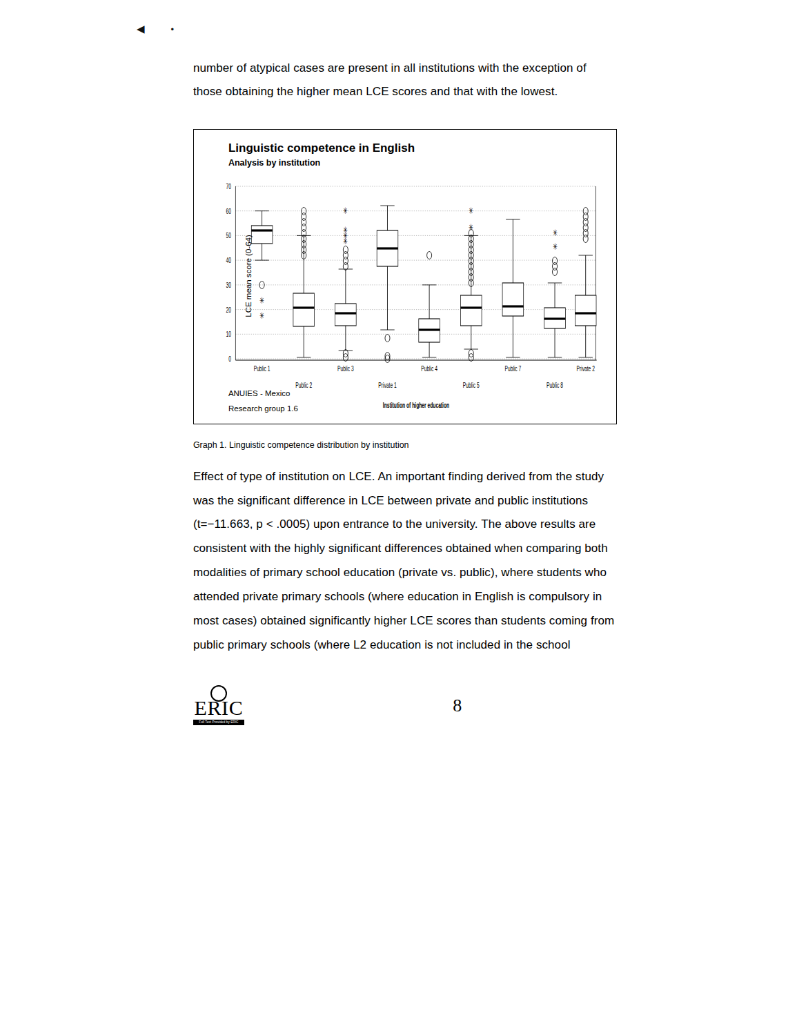◀ •
number of atypical cases are present in all institutions with the exception of those obtaining the higher mean LCE scores and that with the lowest.
Linguistic competence in English
Analysis by institution
LCE mean score (0-64)
70 60 50 40 30 20 10 0 ✳ ✳ ✳ ✳ ✳ ✳ ✳ ✳ ✳ ✳ Public 1 Public 3 Public 4 Public 7 Private 2 Public 2 Private 1 Public 5 Public 8 Institution of higher education
ANUIES - Mexico
Research group 1.6
Graph 1. Linguistic competence distribution by institution
Effect of type of institution on LCE. An important finding derived from the study was the significant difference in LCE between private and public institutions (t=−11.663, p < .0005) upon entrance to the university. The above results are consistent with the highly significant differences obtained when comparing both modalities of primary school education (private vs. public), where students who attended private primary schools (where education in English is compulsory in most cases) obtained significantly higher LCE scores than students coming from public primary schools (where L2 education is not included in the school
ERIC
Full Text Provided by ERIC
8